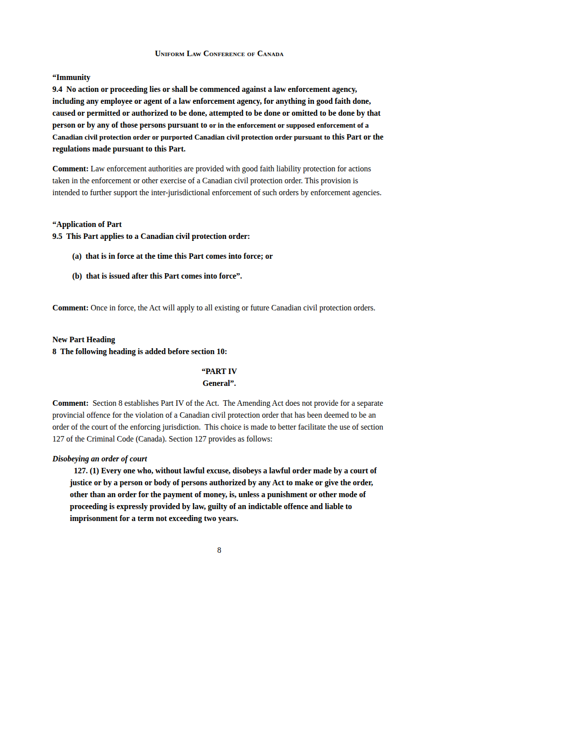Uniform Law Conference of Canada
“Immunity
9.4 No action or proceeding lies or shall be commenced against a law enforcement agency, including any employee or agent of a law enforcement agency, for anything in good faith done, caused or permitted or authorized to be done, attempted to be done or omitted to be done by that person or by any of those persons pursuant to or in the enforcement or supposed enforcement of a Canadian civil protection order or purported Canadian civil protection order pursuant to this Part or the regulations made pursuant to this Part.
Comment: Law enforcement authorities are provided with good faith liability protection for actions taken in the enforcement or other exercise of a Canadian civil protection order. This provision is intended to further support the inter-jurisdictional enforcement of such orders by enforcement agencies.
“Application of Part
9.5 This Part applies to a Canadian civil protection order:
(a) that is in force at the time this Part comes into force; or
(b) that is issued after this Part comes into force”.
Comment: Once in force, the Act will apply to all existing or future Canadian civil protection orders.
New Part Heading
8 The following heading is added before section 10:
“PART IV
General”.
Comment: Section 8 establishes Part IV of the Act. The Amending Act does not provide for a separate provincial offence for the violation of a Canadian civil protection order that has been deemed to be an order of the court of the enforcing jurisdiction. This choice is made to better facilitate the use of section 127 of the Criminal Code (Canada). Section 127 provides as follows:
Disobeying an order of court
127. (1) Every one who, without lawful excuse, disobeys a lawful order made by a court of justice or by a person or body of persons authorized by any Act to make or give the order, other than an order for the payment of money, is, unless a punishment or other mode of proceeding is expressly provided by law, guilty of an indictable offence and liable to imprisonment for a term not exceeding two years.
8